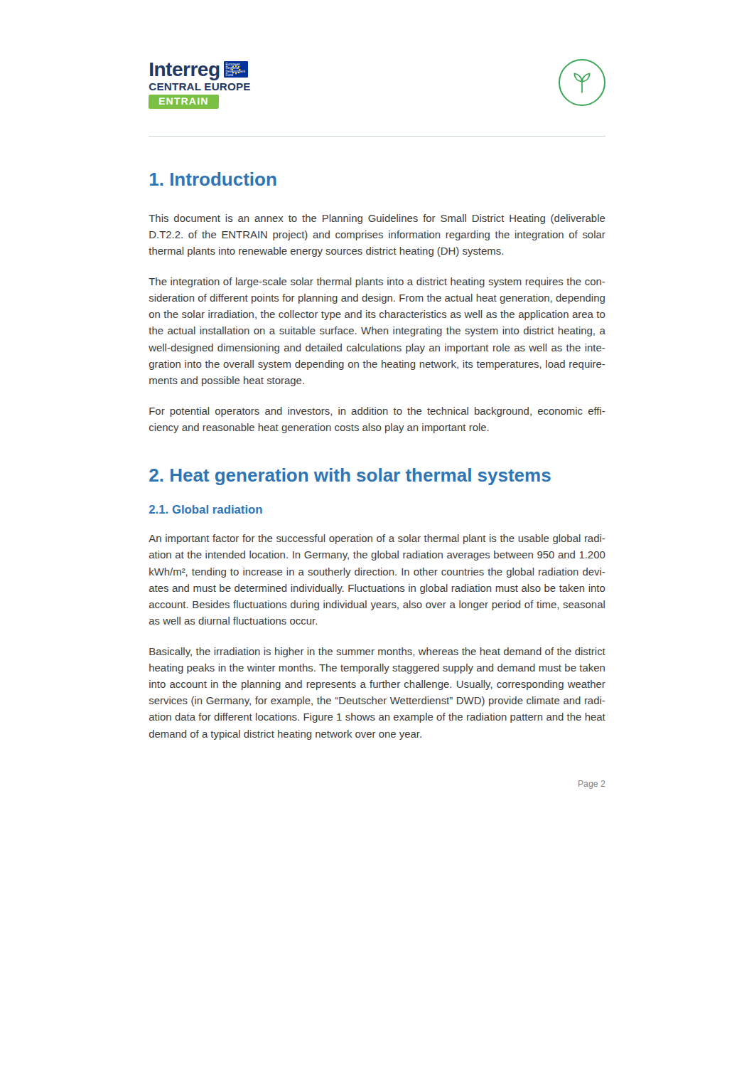Interreg European Union
European Regional
Development Fund
CENTRAL EUROPE
ENTRAIN
1. Introduction
This document is an annex to the Planning Guidelines for Small District Heating (deliverable D.T2.2. of the ENTRAIN project) and comprises information regarding the integration of solar thermal plants into renewable energy sources district heating (DH) systems.
The integration of large-scale solar thermal plants into a district heating system requires the consideration of different points for planning and design. From the actual heat generation, depending on the solar irradiation, the collector type and its characteristics as well as the application area to the actual installation on a suitable surface. When integrating the system into district heating, a well-designed dimensioning and detailed calculations play an important role as well as the integration into the overall system depending on the heating network, its temperatures, load requirements and possible heat storage.
For potential operators and investors, in addition to the technical background, economic efficiency and reasonable heat generation costs also play an important role.
2. Heat generation with solar thermal systems
2.1. Global radiation
An important factor for the successful operation of a solar thermal plant is the usable global radiation at the intended location. In Germany, the global radiation averages between 950 and 1.200 kWh/m², tending to increase in a southerly direction. In other countries the global radiation deviates and must be determined individually. Fluctuations in global radiation must also be taken into account. Besides fluctuations during individual years, also over a longer period of time, seasonal as well as diurnal fluctuations occur.
Basically, the irradiation is higher in the summer months, whereas the heat demand of the district heating peaks in the winter months. The temporally staggered supply and demand must be taken into account in the planning and represents a further challenge. Usually, corresponding weather services (in Germany, for example, the “Deutscher Wetterdienst” DWD) provide climate and radiation data for different locations. Figure 1 shows an example of the radiation pattern and the heat demand of a typical district heating network over one year.
Page 2